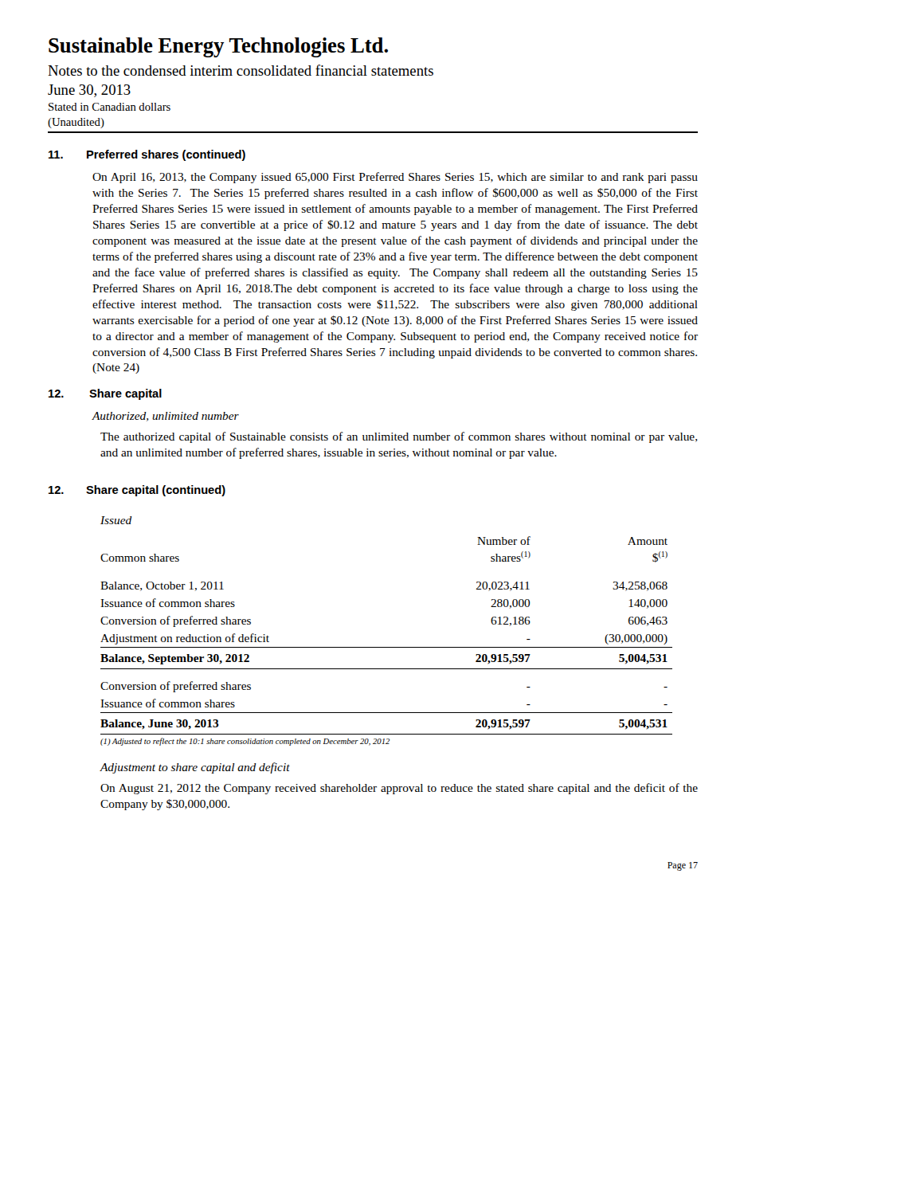Sustainable Energy Technologies Ltd.
Notes to the condensed interim consolidated financial statements
June 30, 2013
Stated in Canadian dollars
(Unaudited)
11. Preferred shares (continued)
On April 16, 2013, the Company issued 65,000 First Preferred Shares Series 15, which are similar to and rank pari passu with the Series 7. The Series 15 preferred shares resulted in a cash inflow of $600,000 as well as $50,000 of the First Preferred Shares Series 15 were issued in settlement of amounts payable to a member of management. The First Preferred Shares Series 15 are convertible at a price of $0.12 and mature 5 years and 1 day from the date of issuance. The debt component was measured at the issue date at the present value of the cash payment of dividends and principal under the terms of the preferred shares using a discount rate of 23% and a five year term. The difference between the debt component and the face value of preferred shares is classified as equity. The Company shall redeem all the outstanding Series 15 Preferred Shares on April 16, 2018.The debt component is accreted to its face value through a charge to loss using the effective interest method. The transaction costs were $11,522. The subscribers were also given 780,000 additional warrants exercisable for a period of one year at $0.12 (Note 13). 8,000 of the First Preferred Shares Series 15 were issued to a director and a member of management of the Company. Subsequent to period end, the Company received notice for conversion of 4,500 Class B First Preferred Shares Series 7 including unpaid dividends to be converted to common shares. (Note 24)
12. Share capital
Authorized, unlimited number
The authorized capital of Sustainable consists of an unlimited number of common shares without nominal or par value, and an unlimited number of preferred shares, issuable in series, without nominal or par value.
12. Share capital (continued)
Issued
| Common shares | Number of shares (1) | Amount $ (1) |
| --- | --- | --- |
| Balance, October 1, 2011 | 20,023,411 | 34,258,068 |
| Issuance of common shares | 280,000 | 140,000 |
| Conversion of preferred shares | 612,186 | 606,463 |
| Adjustment on reduction of deficit | - | (30,000,000) |
| Balance, September 30, 2012 | 20,915,597 | 5,004,531 |
| Conversion of preferred shares | - | - |
| Issuance of common shares | - | - |
| Balance, June 30, 2013 | 20,915,597 | 5,004,531 |
(1) Adjusted to reflect the 10:1 share consolidation completed on December 20, 2012
Adjustment to share capital and deficit
On August 21, 2012 the Company received shareholder approval to reduce the stated share capital and the deficit of the Company by $30,000,000.
Page 17